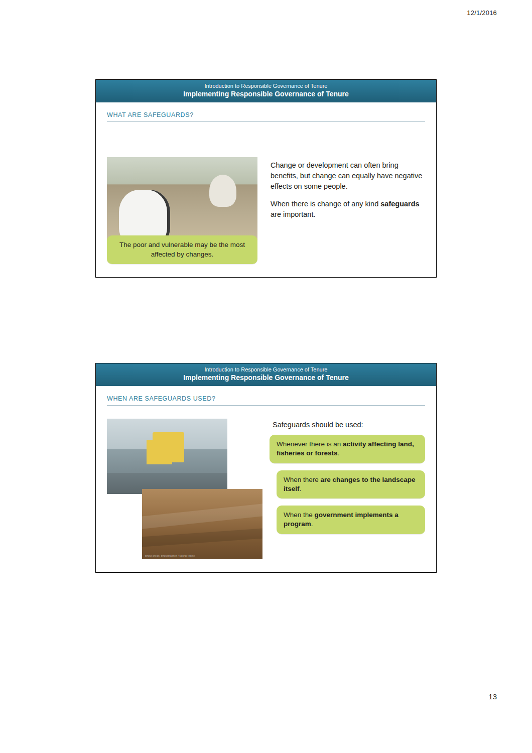12/1/2016
Introduction to Responsible Governance of Tenure
Implementing Responsible Governance of Tenure
WHAT ARE SAFEGUARDS?
Change or development can often bring benefits, but change can equally have negative effects on some people.
When there is change of any kind safeguards are important.
The poor and vulnerable may be the most affected by changes.
Introduction to Responsible Governance of Tenure
Implementing Responsible Governance of Tenure
WHEN ARE SAFEGUARDS USED?
photo credit: photographer / source name
Safeguards should be used:
Whenever there is an activity affecting land, fisheries or forests.
When there are changes to the landscape itself.
When the government implements a program.
13